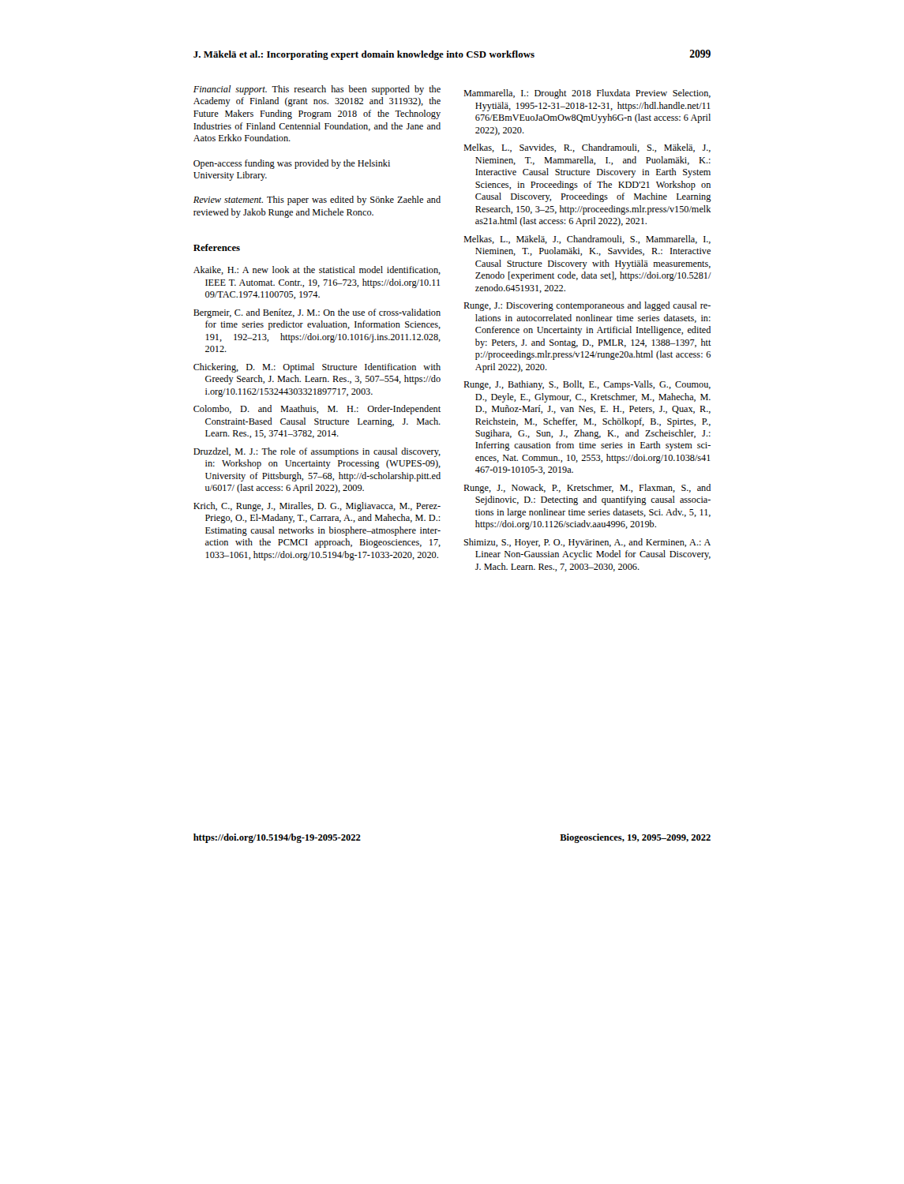J. Mäkelä et al.: Incorporating expert domain knowledge into CSD workflows
2099
Financial support. This research has been supported by the Academy of Finland (grant nos. 320182 and 311932), the Future Makers Funding Program 2018 of the Technology Industries of Finland Centennial Foundation, and the Jane and Aatos Erkko Foundation.
Open-access funding was provided by the Helsinki
University Library.
Review statement. This paper was edited by Sönke Zaehle and reviewed by Jakob Runge and Michele Ronco.
References
Akaike, H.: A new look at the statistical model identification, IEEE T. Automat. Contr., 19, 716–723, https://doi.org/10.1109/TAC.1974.1100705, 1974.
Bergmeir, C. and Benítez, J. M.: On the use of cross-validation for time series predictor evaluation, Information Sciences, 191, 192–213, https://doi.org/10.1016/j.ins.2011.12.028, 2012.
Chickering, D. M.: Optimal Structure Identification with Greedy Search, J. Mach. Learn. Res., 3, 507–554, https://doi.org/10.1162/153244303321897717, 2003.
Colombo, D. and Maathuis, M. H.: Order-Independent Constraint-Based Causal Structure Learning, J. Mach. Learn. Res., 15, 3741–3782, 2014.
Druzdzel, M. J.: The role of assumptions in causal discovery, in: Workshop on Uncertainty Processing (WUPES-09), University of Pittsburgh, 57–68, http://d-scholarship.pitt.edu/6017/ (last access: 6 April 2022), 2009.
Krich, C., Runge, J., Miralles, D. G., Migliavacca, M., Perez-Priego, O., El-Madany, T., Carrara, A., and Mahecha, M. D.: Estimating causal networks in biosphere–atmosphere interaction with the PCMCI approach, Biogeosciences, 17, 1033–1061, https://doi.org/10.5194/bg-17-1033-2020, 2020.
Mammarella, I.: Drought 2018 Fluxdata Preview Selection, Hyytiälä, 1995-12-31–2018-12-31, https://hdl.handle.net/11676/EBmVEuoJaOmOw8QmUyyh6G-n (last access: 6 April 2022), 2020.
Melkas, L., Savvides, R., Chandramouli, S., Mäkelä, J., Nieminen, T., Mammarella, I., and Puolamäki, K.: Interactive Causal Structure Discovery in Earth System Sciences, in Proceedings of The KDD'21 Workshop on Causal Discovery, Proceedings of Machine Learning Research, 150, 3–25, http://proceedings.mlr.press/v150/melkas21a.html (last access: 6 April 2022), 2021.
Melkas, L., Mäkelä, J., Chandramouli, S., Mammarella, I., Nieminen, T., Puolamäki, K., Savvides, R.: Interactive Causal Structure Discovery with Hyytiälä measurements, Zenodo [experiment code, data set], https://doi.org/10.5281/zenodo.6451931, 2022.
Runge, J.: Discovering contemporaneous and lagged causal relations in autocorrelated nonlinear time series datasets, in: Conference on Uncertainty in Artificial Intelligence, edited by: Peters, J. and Sontag, D., PMLR, 124, 1388–1397, http://proceedings.mlr.press/v124/runge20a.html (last access: 6 April 2022), 2020.
Runge, J., Bathiany, S., Bollt, E., Camps-Valls, G., Coumou, D., Deyle, E., Glymour, C., Kretschmer, M., Mahecha, M. D., Muñoz-Marí, J., van Nes, E. H., Peters, J., Quax, R., Reichstein, M., Scheffer, M., Schölkopf, B., Spirtes, P., Sugihara, G., Sun, J., Zhang, K., and Zscheischler, J.: Inferring causation from time series in Earth system sciences, Nat. Commun., 10, 2553, https://doi.org/10.1038/s41467-019-10105-3, 2019a.
Runge, J., Nowack, P., Kretschmer, M., Flaxman, S., and Sejdinovic, D.: Detecting and quantifying causal associations in large nonlinear time series datasets, Sci. Adv., 5, 11, https://doi.org/10.1126/sciadv.aau4996, 2019b.
Shimizu, S., Hoyer, P. O., Hyvärinen, A., and Kerminen, A.: A Linear Non-Gaussian Acyclic Model for Causal Discovery, J. Mach. Learn. Res., 7, 2003–2030, 2006.
https://doi.org/10.5194/bg-19-2095-2022
Biogeosciences, 19, 2095–2099, 2022